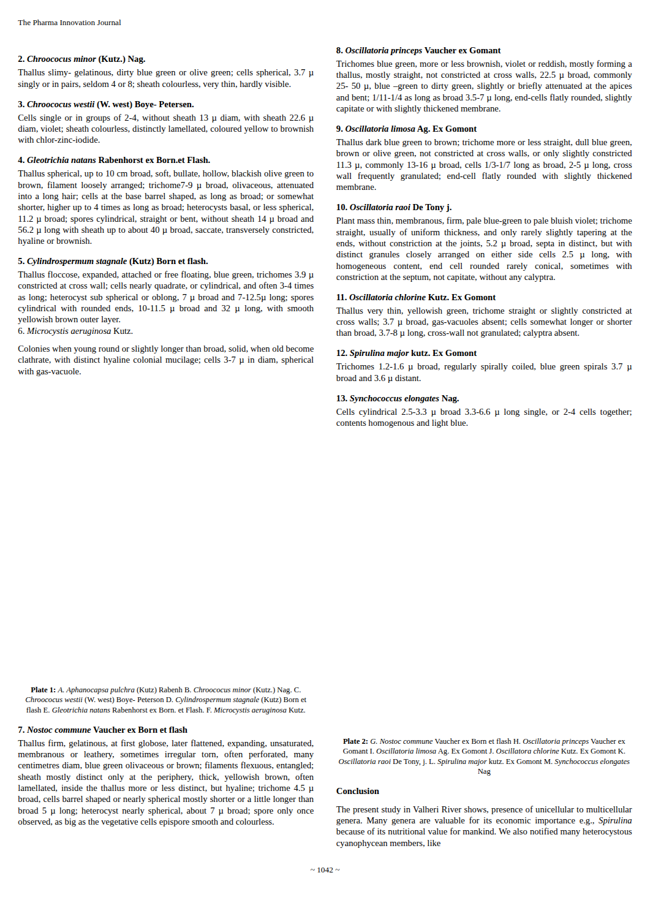The Pharma Innovation Journal
2. Chroococus minor (Kutz.) Nag.
Thallus slimy- gelatinous, dirty blue green or olive green; cells spherical, 3.7 µ singly or in pairs, seldom 4 or 8; sheath colourless, very thin, hardly visible.
3. Chroococus westii (W. west) Boye- Petersen.
Cells single or in groups of 2-4, without sheath 13 µ diam, with sheath 22.6 µ diam, violet; sheath colourless, distinctly lamellated, coloured yellow to brownish with chlor-zinc-iodide.
4. Gleotrichia natans Rabenhorst ex Born.et Flash.
Thallus spherical, up to 10 cm broad, soft, bullate, hollow, blackish olive green to brown, filament loosely arranged; trichome7-9 µ broad, olivaceous, attenuated into a long hair; cells at the base barrel shaped, as long as broad; or somewhat shorter, higher up to 4 times as long as broad; heterocysts basal, or less spherical, 11.2 µ broad; spores cylindrical, straight or bent, without sheath 14 µ broad and 56.2 µ long with sheath up to about 40 µ broad, saccate, transversely constricted, hyaline or brownish.
5. Cylindrospermum stagnale (Kutz) Born et flash.
Thallus floccose, expanded, attached or free floating, blue green, trichomes 3.9 µ constricted at cross wall; cells nearly quadrate, or cylindrical, and often 3-4 times as long; heterocyst sub spherical or oblong, 7 µ broad and 7-12.5µ long; spores cylindrical with rounded ends, 10-11.5 µ broad and 32 µ long, with smooth yellowish brown outer layer.
6. Microcystis aeruginosa Kutz.
Colonies when young round or slightly longer than broad, solid, when old become clathrate, with distinct hyaline colonial mucilage; cells 3-7 µ in diam, spherical with gas-vacuole.
Plate 1: A. Aphanocapsa pulchra (Kutz) Rabenh B. Chroococus minor (Kutz.) Nag. C. Chroococus westii (W. west) Boye- Peterson D. Cylindrospermum stagnale (Kutz) Born et flash E. Gleotrichia natans Rabenhorst ex Born. et Flash. F. Microcystis aeruginosa Kutz.
7. Nostoc commune Vaucher ex Born et flash
Thallus firm, gelatinous, at first globose, later flattened, expanding, unsaturated, membranous or leathery, sometimes irregular torn, often perforated, many centimetres diam, blue green olivaceous or brown; filaments flexuous, entangled; sheath mostly distinct only at the periphery, thick, yellowish brown, often lamellated, inside the thallus more or less distinct, but hyaline; trichome 4.5 µ broad, cells barrel shaped or nearly spherical mostly shorter or a little longer than broad 5 µ long; heterocyst nearly spherical, about 7 µ broad; spore only once observed, as big as the vegetative cells epispore smooth and colourless.
8. Oscillatoria princeps Vaucher ex Gomant
Trichomes blue green, more or less brownish, violet or reddish, mostly forming a thallus, mostly straight, not constricted at cross walls, 22.5 µ broad, commonly 25- 50 µ, blue –green to dirty green, slightly or briefly attenuated at the apices and bent; 1/11-1/4 as long as broad 3.5-7 µ long, end-cells flatly rounded, slightly capitate or with slightly thickened membrane.
9. Oscillatoria limosa Ag. Ex Gomont
Thallus dark blue green to brown; trichome more or less straight, dull blue green, brown or olive green, not constricted at cross walls, or only slightly constricted 11.3 µ, commonly 13-16 µ broad, cells 1/3-1/7 long as broad, 2-5 µ long, cross wall frequently granulated; end-cell flatly rounded with slightly thickened membrane.
10. Oscillatoria raoi De Tony j.
Plant mass thin, membranous, firm, pale blue-green to pale bluish violet; trichome straight, usually of uniform thickness, and only rarely slightly tapering at the ends, without constriction at the joints, 5.2 µ broad, septa in distinct, but with distinct granules closely arranged on either side cells 2.5 µ long, with homogeneous content, end cell rounded rarely conical, sometimes with constriction at the septum, not capitate, without any calyptra.
11. Oscillatoria chlorine Kutz. Ex Gomont
Thallus very thin, yellowish green, trichome straight or slightly constricted at cross walls; 3.7 µ broad, gas-vacuoles absent; cells somewhat longer or shorter than broad, 3.7-8 µ long, cross-wall not granulated; calyptra absent.
12. Spirulina major kutz. Ex Gomont
Trichomes 1.2-1.6 µ broad, regularly spirally coiled, blue green spirals 3.7 µ broad and 3.6 µ distant.
13. Synchococcus elongates Nag.
Cells cylindrical 2.5-3.3 µ broad 3.3-6.6 µ long single, or 2-4 cells together; contents homogenous and light blue.
Plate 2: G. Nostoc commune Vaucher ex Born et flash H. Oscillatoria princeps Vaucher ex Gomant I. Oscillatoria limosa Ag. Ex Gomont J. Oscillatora chlorine Kutz. Ex Gomont K. Oscillatoria raoi De Tony, j. L. Spirulina major kutz. Ex Gomont M. Synchococcus elongates Nag
Conclusion
The present study in Valheri River shows, presence of unicellular to multicellular genera. Many genera are valuable for its economic importance e.g., Spirulina because of its nutritional value for mankind. We also notified many heterocystous cyanophycean members, like
~ 1042 ~